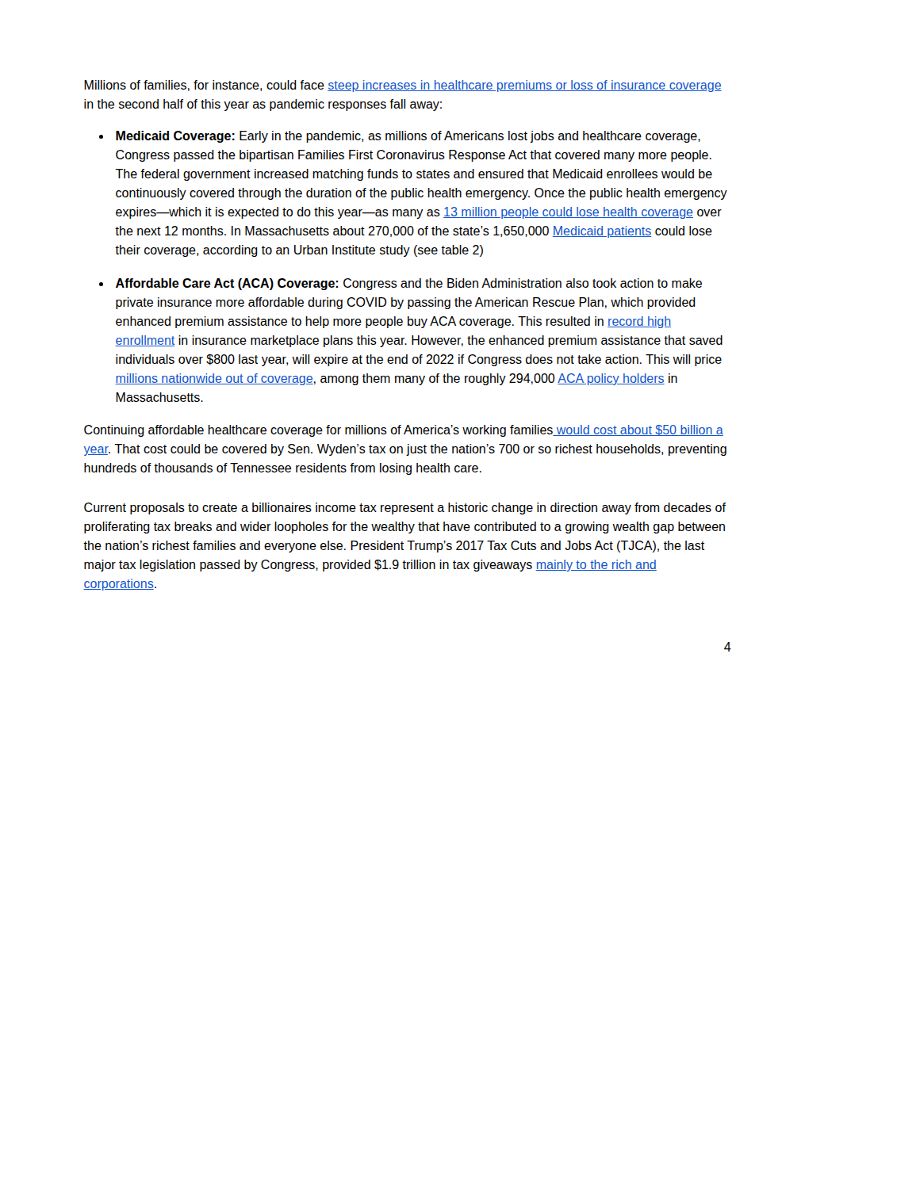Millions of families, for instance, could face steep increases in healthcare premiums or loss of insurance coverage in the second half of this year as pandemic responses fall away:
Medicaid Coverage: Early in the pandemic, as millions of Americans lost jobs and healthcare coverage, Congress passed the bipartisan Families First Coronavirus Response Act that covered many more people. The federal government increased matching funds to states and ensured that Medicaid enrollees would be continuously covered through the duration of the public health emergency. Once the public health emergency expires—which it is expected to do this year—as many as 13 million people could lose health coverage over the next 12 months. In Massachusetts about 270,000 of the state’s 1,650,000 Medicaid patients could lose their coverage, according to an Urban Institute study (see table 2)
Affordable Care Act (ACA) Coverage: Congress and the Biden Administration also took action to make private insurance more affordable during COVID by passing the American Rescue Plan, which provided enhanced premium assistance to help more people buy ACA coverage. This resulted in record high enrollment in insurance marketplace plans this year. However, the enhanced premium assistance that saved individuals over $800 last year, will expire at the end of 2022 if Congress does not take action. This will price millions nationwide out of coverage, among them many of the roughly 294,000 ACA policy holders in Massachusetts.
Continuing affordable healthcare coverage for millions of America’s working families would cost about $50 billion a year. That cost could be covered by Sen. Wyden’s tax on just the nation’s 700 or so richest households, preventing hundreds of thousands of Tennessee residents from losing health care.
Current proposals to create a billionaires income tax represent a historic change in direction away from decades of proliferating tax breaks and wider loopholes for the wealthy that have contributed to a growing wealth gap between the nation’s richest families and everyone else. President Trump’s 2017 Tax Cuts and Jobs Act (TJCA), the last major tax legislation passed by Congress, provided $1.9 trillion in tax giveaways mainly to the rich and corporations.
4